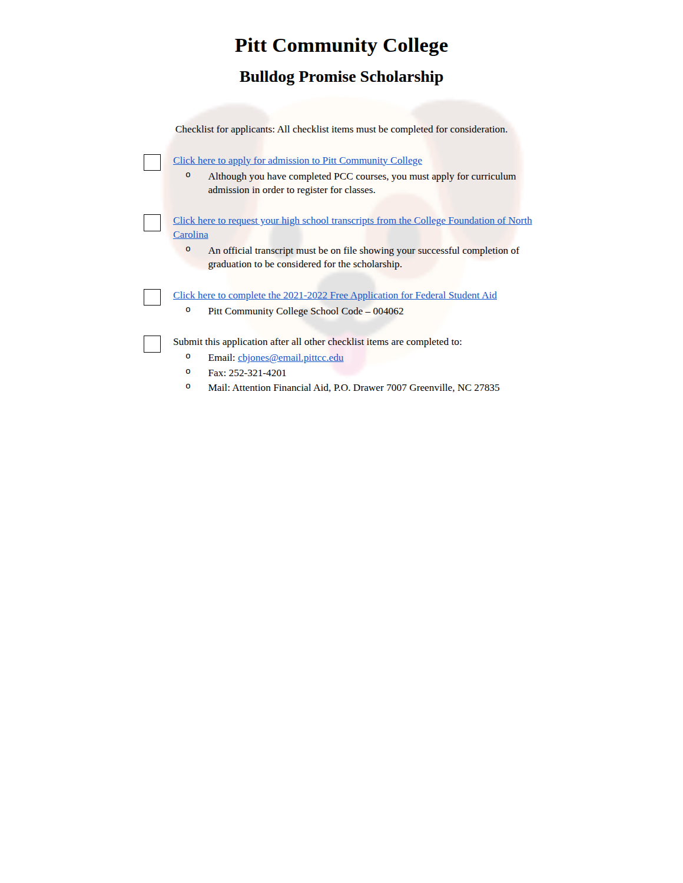🐶
Pitt Community College
Bulldog Promise Scholarship
Checklist for applicants: All checklist items must be completed for consideration.
Click here to apply for admission to Pitt Community College
Although you have completed PCC courses, you must apply for curriculum admission in order to register for classes.
Click here to request your high school transcripts from the College Foundation of North Carolina
An official transcript must be on file showing your successful completion of graduation to be considered for the scholarship.
Click here to complete the 2021-2022 Free Application for Federal Student Aid
Pitt Community College School Code – 004062
Submit this application after all other checklist items are completed to:
Email: cbjones@email.pittcc.edu
Fax: 252-321-4201
Mail: Attention Financial Aid, P.O. Drawer 7007 Greenville, NC 27835